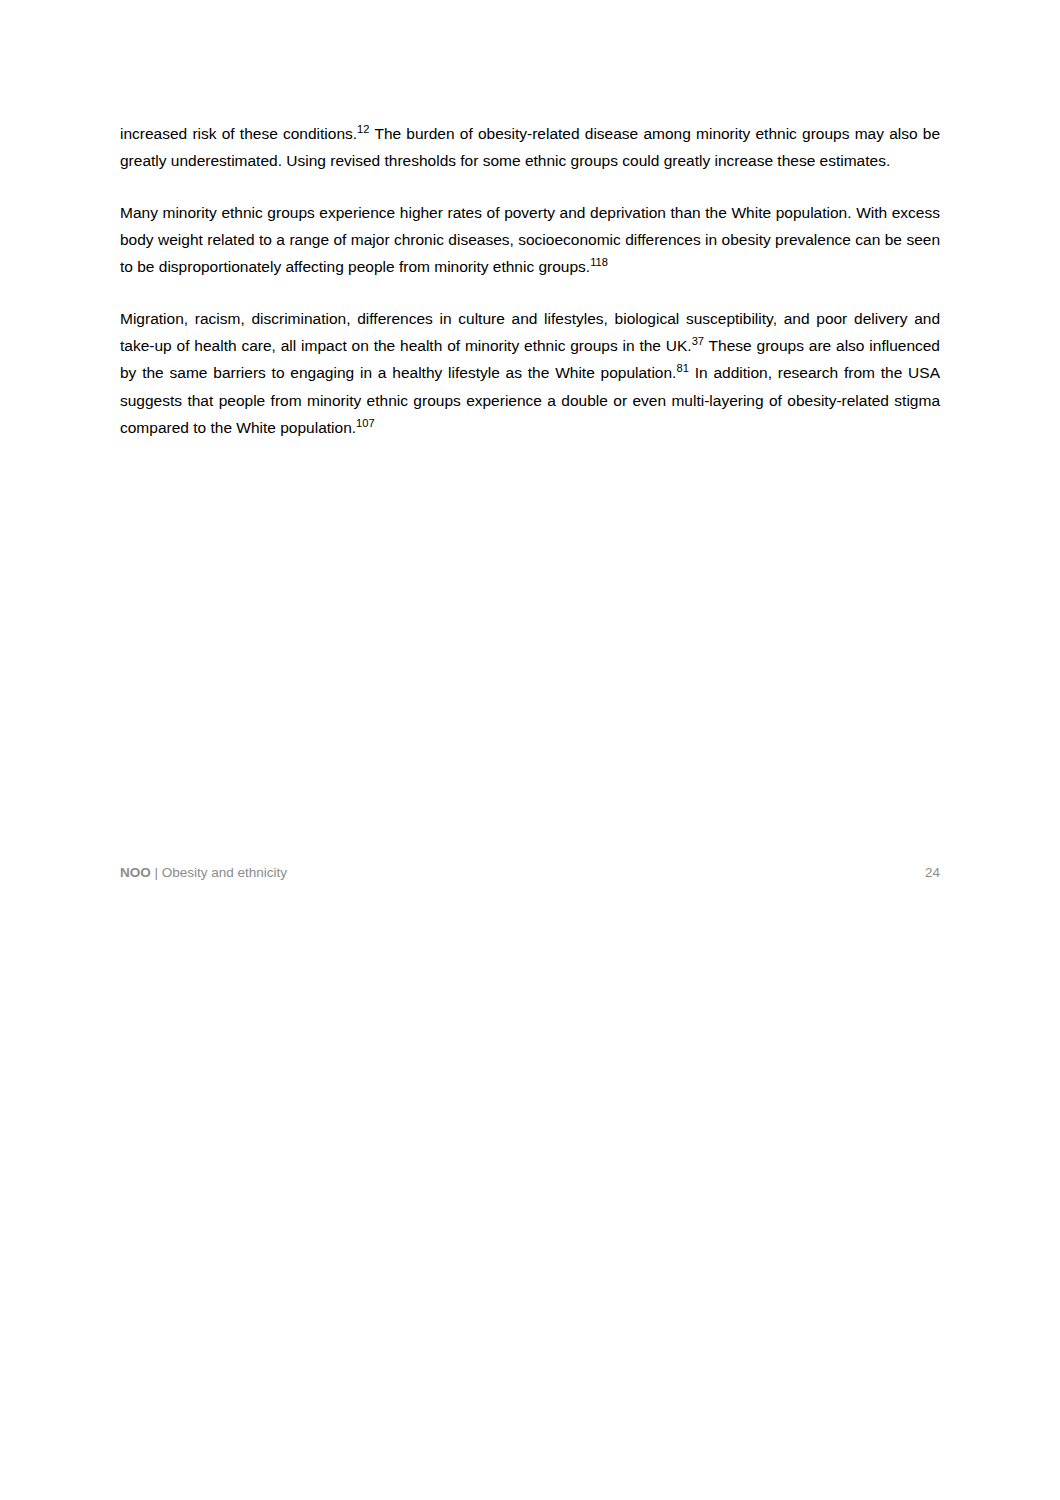increased risk of these conditions.12 The burden of obesity-related disease among minority ethnic groups may also be greatly underestimated. Using revised thresholds for some ethnic groups could greatly increase these estimates.
Many minority ethnic groups experience higher rates of poverty and deprivation than the White population. With excess body weight related to a range of major chronic diseases, socioeconomic differences in obesity prevalence can be seen to be disproportionately affecting people from minority ethnic groups.118
Migration, racism, discrimination, differences in culture and lifestyles, biological susceptibility, and poor delivery and take-up of health care, all impact on the health of minority ethnic groups in the UK.37 These groups are also influenced by the same barriers to engaging in a healthy lifestyle as the White population.81 In addition, research from the USA suggests that people from minority ethnic groups experience a double or even multi-layering of obesity-related stigma compared to the White population.107
NOO | Obesity and ethnicity 24